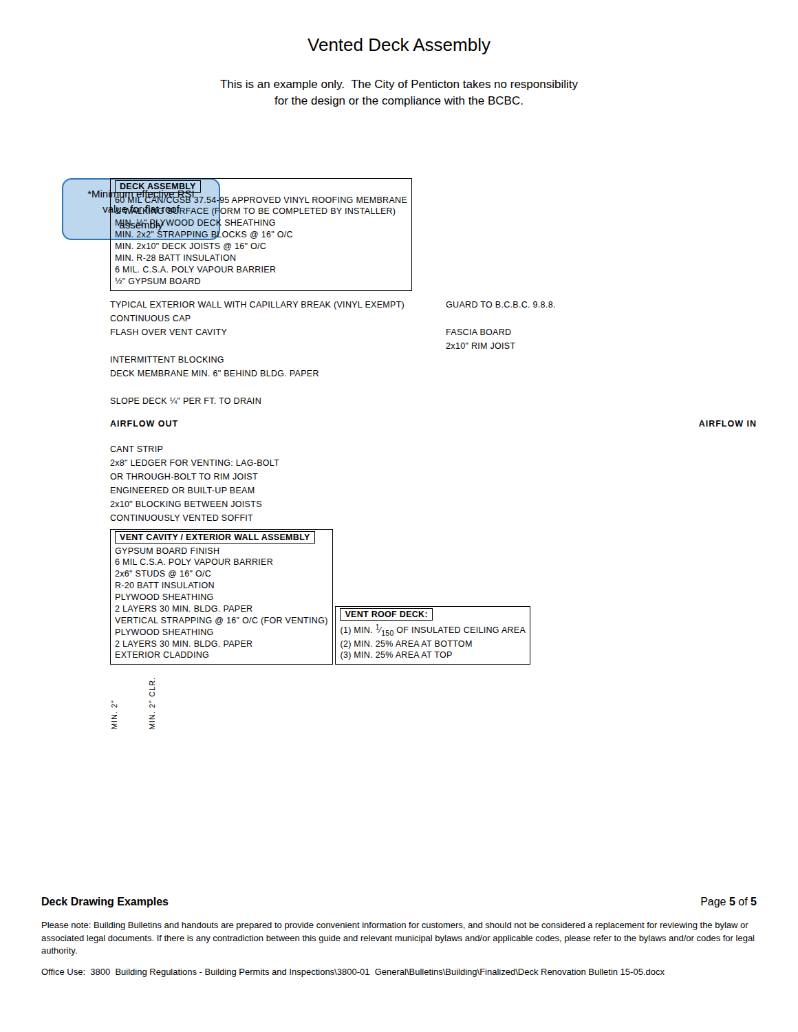Vented Deck Assembly
This is an example only. The City of Penticton takes no responsibility
for the design or the compliance with the BCBC.
*Minimum effective RSI
value for flat roof
assembly
DECK ASSEMBLY
60 MIL CAN/CGSB 37.54-95 APPROVED VINYL ROOFING MEMBRANE
& WALKING SURFACE (FORM TO BE COMPLETED BY INSTALLER)
MIN. ½" PLYWOOD DECK SHEATHING
MIN. 2x2" STRAPPING BLOCKS @ 16" O/C
MIN. 2x10" DECK JOISTS @ 16" O/C
MIN. R-28 BATT INSULATION
6 MIL. C.S.A. POLY VAPOUR BARRIER
½" GYPSUM BOARD
TYPICAL EXTERIOR WALL WITH CAPILLARY BREAK (VINYL EXEMPT)
CONTINUOUS CAP
FLASH OVER VENT CAVITY
INTERMITTENT BLOCKING
DECK MEMBRANE MIN. 6" BEHIND BLDG. PAPER
SLOPE DECK ¼" PER FT. TO DRAIN
GUARD TO B.C.B.C. 9.8.8.
FASCIA BOARD
2x10" RIM JOIST
AIRFLOW OUT
AIRFLOW IN
CANT STRIP
2x8" LEDGER FOR VENTING: LAG-BOLT
OR THROUGH-BOLT TO RIM JOIST
ENGINEERED OR BUILT-UP BEAM
2x10" BLOCKING BETWEEN JOISTS
CONTINUOUSLY VENTED SOFFIT
VENT CAVITY / EXTERIOR WALL ASSEMBLY
GYPSUM BOARD FINISH
6 MIL C.S.A. POLY VAPOUR BARRIER
2x6" STUDS @ 16" O/C
R-20 BATT INSULATION
PLYWOOD SHEATHING
2 LAYERS 30 MIN. BLDG. PAPER
VERTICAL STRAPPING @ 16" O/C (FOR VENTING)
PLYWOOD SHEATHING
2 LAYERS 30 MIN. BLDG. PAPER
EXTERIOR CLADDING
VENT ROOF DECK:
(1) MIN. 1⁄150 OF INSULATED CEILING AREA
(2) MIN. 25% AREA AT BOTTOM
(3) MIN. 25% AREA AT TOP
MIN. 2" MIN. 2" CLR.
Deck Drawing Examples Page 5 of 5
Please note: Building Bulletins and handouts are prepared to provide convenient information for customers, and should not be considered a replacement for reviewing the bylaw or associated legal documents. If there is any contradiction between this guide and relevant municipal bylaws and/or applicable codes, please refer to the bylaws and/or codes for legal authority.
Office Use: 3800 Building Regulations - Building Permits and Inspections\3800-01 General\Bulletins\Building\Finalized\Deck Renovation Bulletin 15-05.docx